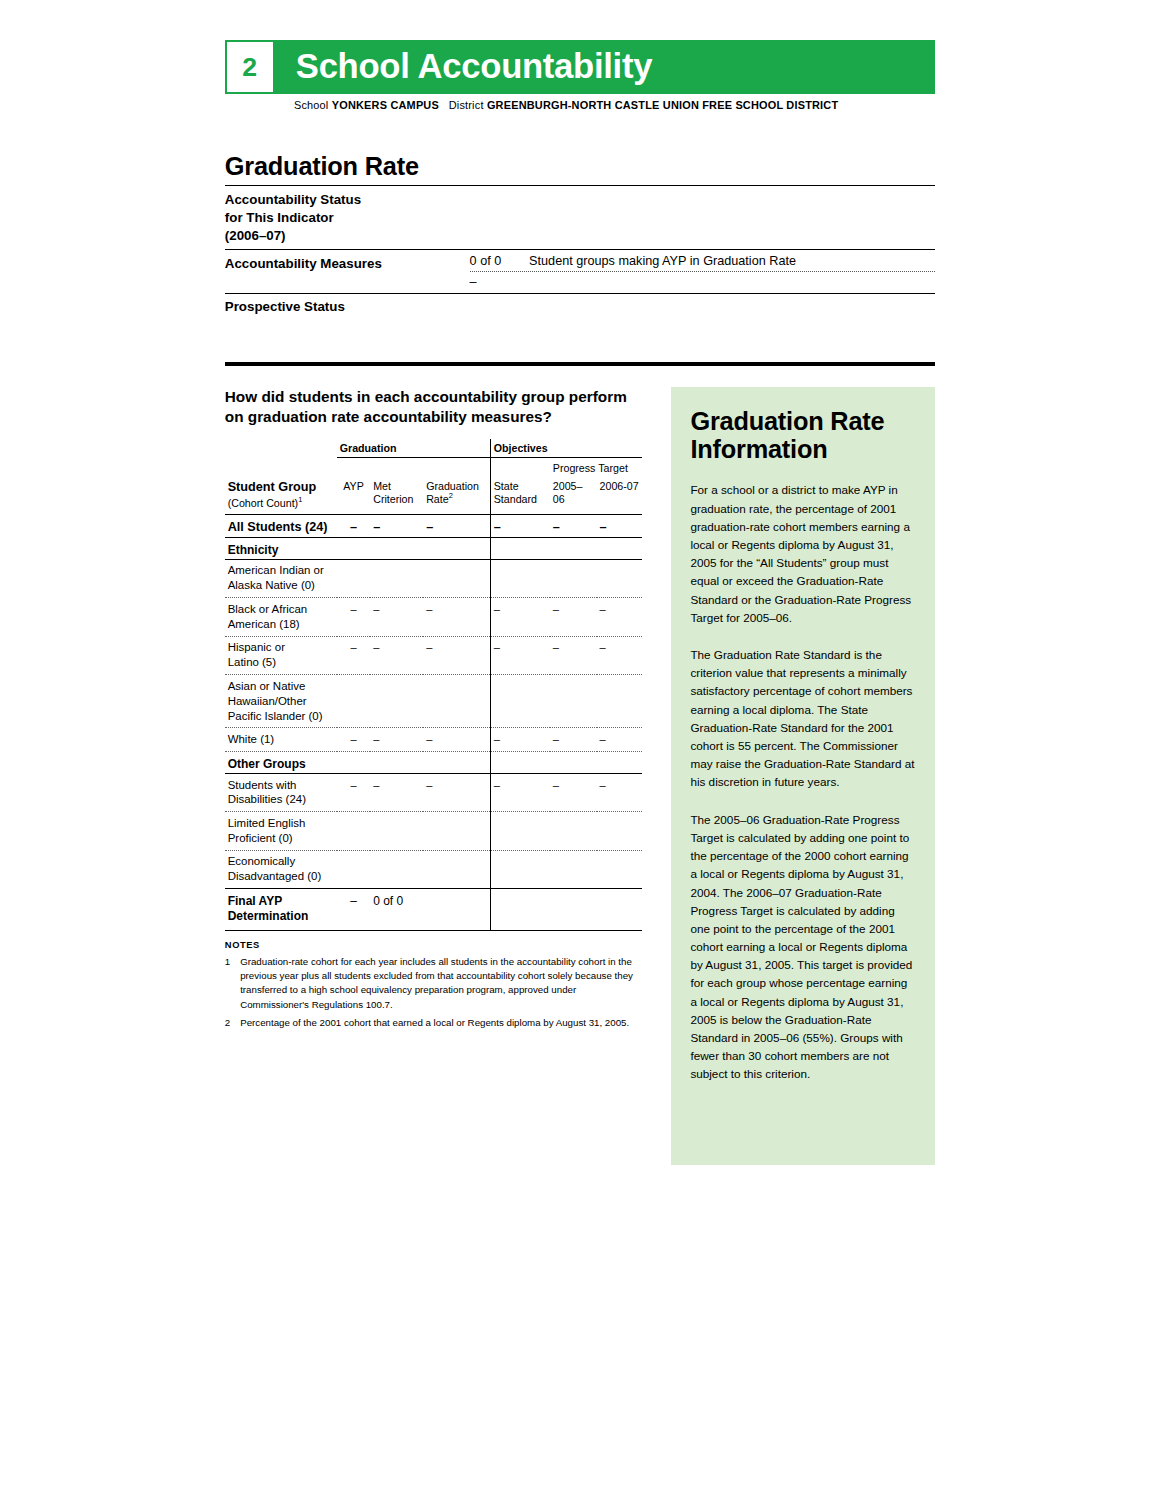2
School Accountability
School YONKERS CAMPUS District GREENBURGH-NORTH CASTLE UNION FREE SCHOOL DISTRICT
Graduation Rate
Accountability Status
for This Indicator
(2006–07)
Accountability Measures
0 of 0 Student groups making AYP in Graduation Rate
–
Prospective Status
How did students in each accountability group perform
on graduation rate accountability measures?
| | Graduation | Objectives |
| --- | --- | --- |
| | | | Progress Target |
| Student Group (Cohort Count) 1 | AYP | Met Criterion | Graduation Rate 2 | State Standard | 2005–06 | 2006-07 |
| All Students (24) | – | – | – | – | – | – |
| Ethnicity | | | | | | |
| American Indian or Alaska Native (0) | | | | | | |
| Black or African American (18) | – | – | – | – | – | – |
| Hispanic or Latino (5) | – | – | – | – | – | – |
| Asian or Native Hawaiian/Other Pacific Islander (0) | | | | | | |
| White (1) | – | – | – | – | – | – |
| Other Groups | | | | | | |
| Students with Disabilities (24) | – | – | – | – | – | – |
| Limited English Proficient (0) | | | | | | |
| Economically Disadvantaged (0) | | | | | | |
| Final AYP Determination | – | 0 of 0 | | | |
NOTES
1 Graduation-rate cohort for each year includes all students in the accountability cohort in the previous year plus all students excluded from that accountability cohort solely because they transferred to a high school equivalency preparation program, approved under Commissioner's Regulations 100.7.
2 Percentage of the 2001 cohort that earned a local or Regents diploma by August 31, 2005.
Graduation Rate
Information
For a school or a district to make AYP in graduation rate, the percentage of 2001 graduation-rate cohort members earning a local or Regents diploma by August 31, 2005 for the “All Students” group must equal or exceed the Graduation-Rate Standard or the Graduation-Rate Progress Target for 2005–06.
The Graduation Rate Standard is the criterion value that represents a minimally satisfactory percentage of cohort members earning a local diploma. The State Graduation-Rate Standard for the 2001 cohort is 55 percent. The Commissioner may raise the Graduation-Rate Standard at his discretion in future years.
The 2005–06 Graduation-Rate Progress Target is calculated by adding one point to the percentage of the 2000 cohort earning a local or Regents diploma by August 31, 2004. The 2006–07 Graduation-Rate Progress Target is calculated by adding one point to the percentage of the 2001 cohort earning a local or Regents diploma by August 31, 2005. This target is provided for each group whose percentage earning a local or Regents diploma by August 31, 2005 is below the Graduation-Rate Standard in 2005–06 (55%). Groups with fewer than 30 cohort members are not subject to this criterion.